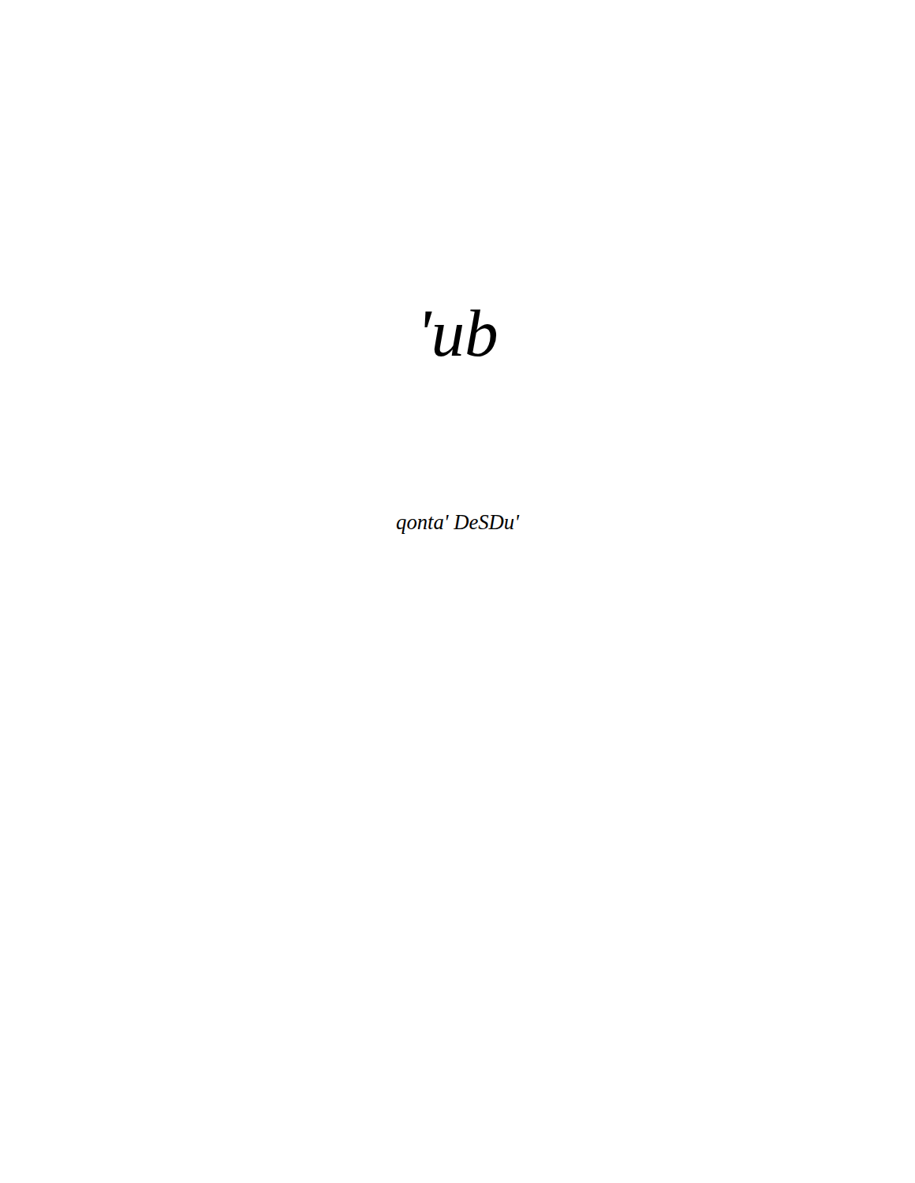'ub
qonta' DeSDu'